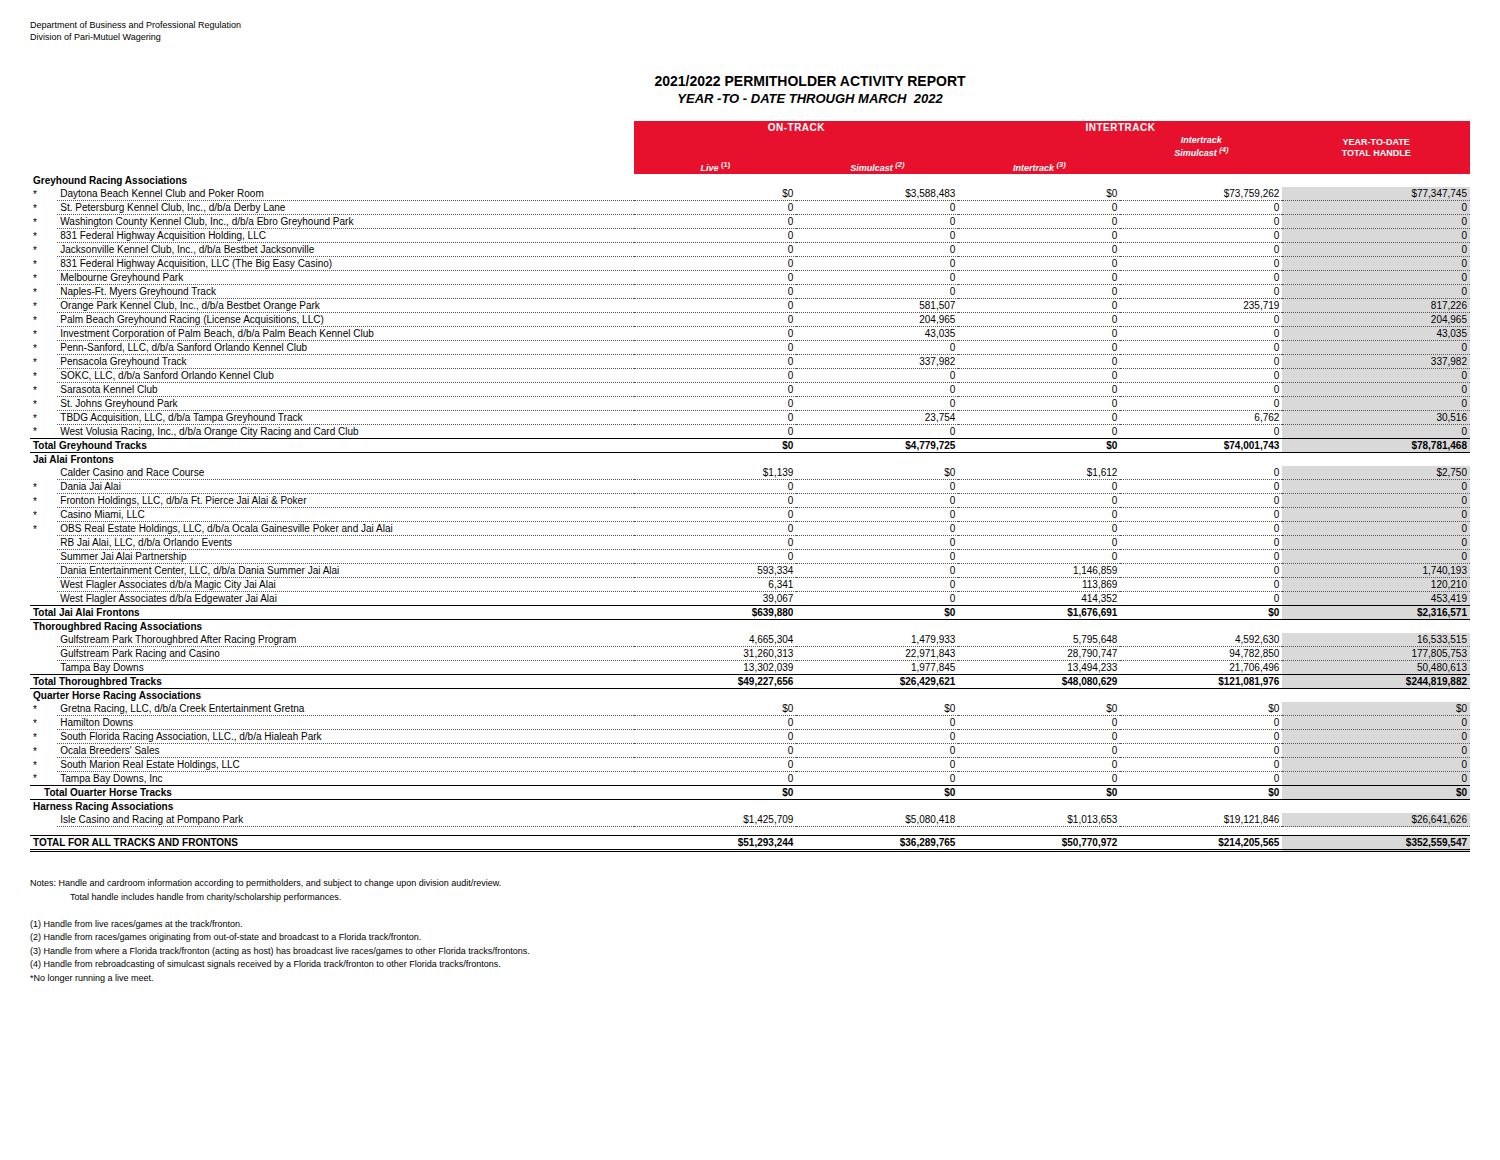Department of Business and Professional Regulation
Division of Pari-Mutuel Wagering
2021/2022 PERMITHOLDER ACTIVITY REPORT
YEAR -TO - DATE THROUGH MARCH 2022
| | ON-TRACK | INTERTRACK | YEAR-TO-DATE TOTAL HANDLE |
| | | | | Intertrack Simulcast (4) |
| | Live (1) | Simulcast (2) | Intertrack (3) | | |
| Greyhound Racing Associations |
| * | Daytona Beach Kennel Club and Poker Room | $0 | $3,588,483 | $0 | $73,759,262 | $77,347,745 |
| * | St. Petersburg Kennel Club, Inc., d/b/a Derby Lane | 0 | 0 | 0 | 0 | 0 |
| * | Washington County Kennel Club, Inc., d/b/a Ebro Greyhound Park | 0 | 0 | 0 | 0 | 0 |
| * | 831 Federal Highway Acquisition Holding, LLC | 0 | 0 | 0 | 0 | 0 |
| * | Jacksonville Kennel Club, Inc., d/b/a Bestbet Jacksonville | 0 | 0 | 0 | 0 | 0 |
| * | 831 Federal Highway Acquisition, LLC (The Big Easy Casino) | 0 | 0 | 0 | 0 | 0 |
| * | Melbourne Greyhound Park | 0 | 0 | 0 | 0 | 0 |
| * | Naples-Ft. Myers Greyhound Track | 0 | 0 | 0 | 0 | 0 |
| * | Orange Park Kennel Club, Inc., d/b/a Bestbet Orange Park | 0 | 581,507 | 0 | 235,719 | 817,226 |
| * | Palm Beach Greyhound Racing (License Acquisitions, LLC) | 0 | 204,965 | 0 | 0 | 204,965 |
| * | Investment Corporation of Palm Beach, d/b/a Palm Beach Kennel Club | 0 | 43,035 | 0 | 0 | 43,035 |
| * | Penn-Sanford, LLC, d/b/a Sanford Orlando Kennel Club | 0 | 0 | 0 | 0 | 0 |
| * | Pensacola Greyhound Track | 0 | 337,982 | 0 | 0 | 337,982 |
| * | SOKC, LLC, d/b/a Sanford Orlando Kennel Club | 0 | 0 | 0 | 0 | 0 |
| * | Sarasota Kennel Club | 0 | 0 | 0 | 0 | 0 |
| * | St. Johns Greyhound Park | 0 | 0 | 0 | 0 | 0 |
| * | TBDG Acquisition, LLC, d/b/a Tampa Greyhound Track | 0 | 23,754 | 0 | 6,762 | 30,516 |
| * | West Volusia Racing, Inc., d/b/a Orange City Racing and Card Club | 0 | 0 | 0 | 0 | 0 |
| Total Greyhound Tracks | $0 | $4,779,725 | $0 | $74,001,743 | $78,781,468 |
| Jai Alai Frontons |
| | Calder Casino and Race Course | $1,139 | $0 | $1,612 | 0 | $2,750 |
| * | Dania Jai Alai | 0 | 0 | 0 | 0 | 0 |
| * | Fronton Holdings, LLC, d/b/a Ft. Pierce Jai Alai & Poker | 0 | 0 | 0 | 0 | 0 |
| * | Casino Miami, LLC | 0 | 0 | 0 | 0 | 0 |
| * | OBS Real Estate Holdings, LLC, d/b/a Ocala Gainesville Poker and Jai Alai | 0 | 0 | 0 | 0 | 0 |
| | RB Jai Alai, LLC, d/b/a Orlando Events | 0 | 0 | 0 | 0 | 0 |
| | Summer Jai Alai Partnership | 0 | 0 | 0 | 0 | 0 |
| | Dania Entertainment Center, LLC, d/b/a Dania Summer Jai Alai | 593,334 | 0 | 1,146,859 | 0 | 1,740,193 |
| | West Flagler Associates d/b/a Magic City Jai Alai | 6,341 | 0 | 113,869 | 0 | 120,210 |
| | West Flagler Associates d/b/a Edgewater Jai Alai | 39,067 | 0 | 414,352 | 0 | 453,419 |
| Total Jai Alai Frontons | $639,880 | $0 | $1,676,691 | $0 | $2,316,571 |
| Thoroughbred Racing Associations |
| | Gulfstream Park Thoroughbred After Racing Program | 4,665,304 | 1,479,933 | 5,795,648 | 4,592,630 | 16,533,515 |
| | Gulfstream Park Racing and Casino | 31,260,313 | 22,971,843 | 28,790,747 | 94,782,850 | 177,805,753 |
| | Tampa Bay Downs | 13,302,039 | 1,977,845 | 13,494,233 | 21,706,496 | 50,480,613 |
| Total Thoroughbred Tracks | $49,227,656 | $26,429,621 | $48,080,629 | $121,081,976 | $244,819,882 |
| Quarter Horse Racing Associations |
| * | Gretna Racing, LLC, d/b/a Creek Entertainment Gretna | $0 | $0 | $0 | $0 | $0 |
| * | Hamilton Downs | 0 | 0 | 0 | 0 | 0 |
| * | South Florida Racing Association, LLC., d/b/a Hialeah Park | 0 | 0 | 0 | 0 | 0 |
| * | Ocala Breeders' Sales | 0 | 0 | 0 | 0 | 0 |
| * | South Marion Real Estate Holdings, LLC | 0 | 0 | 0 | 0 | 0 |
| * | Tampa Bay Downs, Inc | 0 | 0 | 0 | 0 | 0 |
| Total Ouarter Horse Tracks | $0 | $0 | $0 | $0 | $0 |
| Harness Racing Associations |
| | Isle Casino and Racing at Pompano Park | $1,425,709 | $5,080,418 | $1,013,653 | $19,121,846 | $26,641,626 |
| TOTAL FOR ALL TRACKS AND FRONTONS | $51,293,244 | $36,289,765 | $50,770,972 | $214,205,565 | $352,559,547 |
Notes: Handle and cardroom information according to permitholders, and subject to change upon division audit/review.
Total handle includes handle from charity/scholarship performances.
(1) Handle from live races/games at the track/fronton.
(2) Handle from races/games originating from out-of-state and broadcast to a Florida track/fronton.
(3) Handle from where a Florida track/fronton (acting as host) has broadcast live races/games to other Florida tracks/frontons.
(4) Handle from rebroadcasting of simulcast signals received by a Florida track/fronton to other Florida tracks/frontons.
*No longer running a live meet.